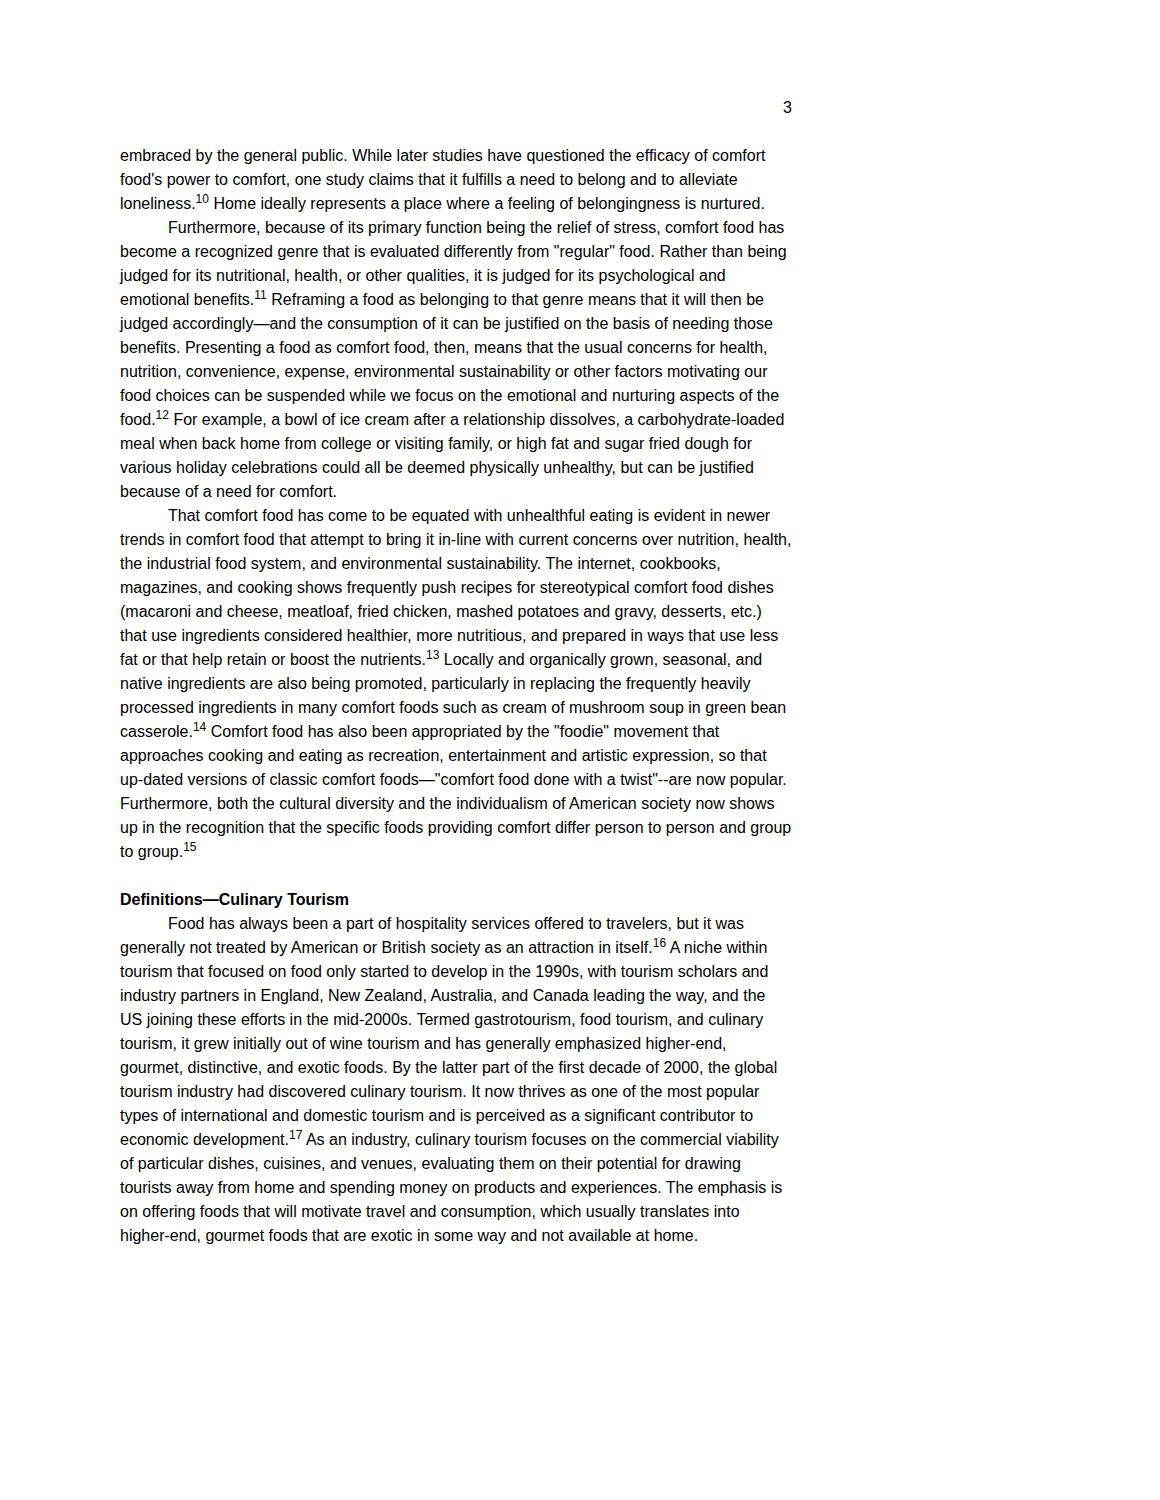3
embraced by the general public. While later studies have questioned the efficacy of comfort food's power to comfort, one study claims that it fulfills a need to belong and to alleviate loneliness.10 Home ideally represents a place where a feeling of belongingness is nurtured.
Furthermore, because of its primary function being the relief of stress, comfort food has become a recognized genre that is evaluated differently from "regular" food. Rather than being judged for its nutritional, health, or other qualities, it is judged for its psychological and emotional benefits.11 Reframing a food as belonging to that genre means that it will then be judged accordingly—and the consumption of it can be justified on the basis of needing those benefits. Presenting a food as comfort food, then, means that the usual concerns for health, nutrition, convenience, expense, environmental sustainability or other factors motivating our food choices can be suspended while we focus on the emotional and nurturing aspects of the food.12 For example, a bowl of ice cream after a relationship dissolves, a carbohydrate-loaded meal when back home from college or visiting family, or high fat and sugar fried dough for various holiday celebrations could all be deemed physically unhealthy, but can be justified because of a need for comfort.
That comfort food has come to be equated with unhealthful eating is evident in newer trends in comfort food that attempt to bring it in-line with current concerns over nutrition, health, the industrial food system, and environmental sustainability. The internet, cookbooks, magazines, and cooking shows frequently push recipes for stereotypical comfort food dishes (macaroni and cheese, meatloaf, fried chicken, mashed potatoes and gravy, desserts, etc.) that use ingredients considered healthier, more nutritious, and prepared in ways that use less fat or that help retain or boost the nutrients.13 Locally and organically grown, seasonal, and native ingredients are also being promoted, particularly in replacing the frequently heavily processed ingredients in many comfort foods such as cream of mushroom soup in green bean casserole.14 Comfort food has also been appropriated by the "foodie" movement that approaches cooking and eating as recreation, entertainment and artistic expression, so that up-dated versions of classic comfort foods—"comfort food done with a twist"--are now popular. Furthermore, both the cultural diversity and the individualism of American society now shows up in the recognition that the specific foods providing comfort differ person to person and group to group.15
Definitions—Culinary Tourism
Food has always been a part of hospitality services offered to travelers, but it was generally not treated by American or British society as an attraction in itself.16 A niche within tourism that focused on food only started to develop in the 1990s, with tourism scholars and industry partners in England, New Zealand, Australia, and Canada leading the way, and the US joining these efforts in the mid-2000s. Termed gastrotourism, food tourism, and culinary tourism, it grew initially out of wine tourism and has generally emphasized higher-end, gourmet, distinctive, and exotic foods. By the latter part of the first decade of 2000, the global tourism industry had discovered culinary tourism. It now thrives as one of the most popular types of international and domestic tourism and is perceived as a significant contributor to economic development.17 As an industry, culinary tourism focuses on the commercial viability of particular dishes, cuisines, and venues, evaluating them on their potential for drawing tourists away from home and spending money on products and experiences. The emphasis is on offering foods that will motivate travel and consumption, which usually translates into higher-end, gourmet foods that are exotic in some way and not available at home.